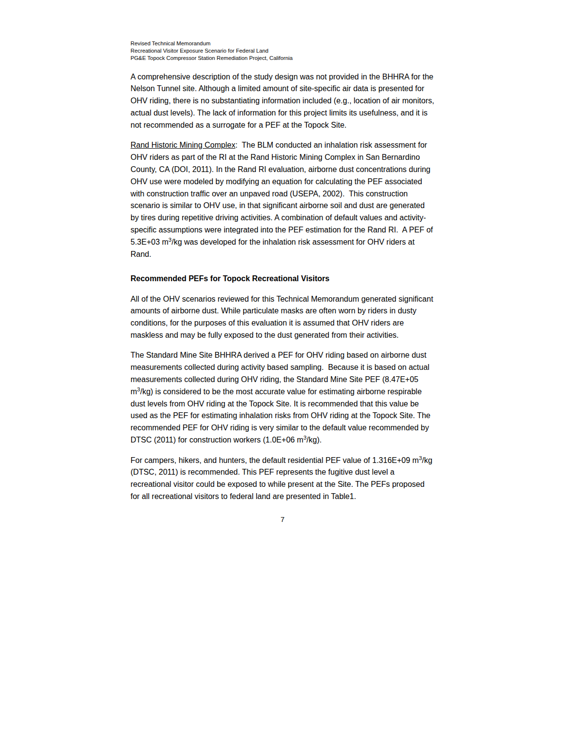Revised Technical Memorandum
Recreational Visitor Exposure Scenario for Federal Land
PG&E Topock Compressor Station Remediation Project, California
A comprehensive description of the study design was not provided in the BHHRA for the Nelson Tunnel site. Although a limited amount of site-specific air data is presented for OHV riding, there is no substantiating information included (e.g., location of air monitors, actual dust levels). The lack of information for this project limits its usefulness, and it is not recommended as a surrogate for a PEF at the Topock Site.
Rand Historic Mining Complex: The BLM conducted an inhalation risk assessment for OHV riders as part of the RI at the Rand Historic Mining Complex in San Bernardino County, CA (DOI, 2011). In the Rand RI evaluation, airborne dust concentrations during OHV use were modeled by modifying an equation for calculating the PEF associated with construction traffic over an unpaved road (USEPA, 2002). This construction scenario is similar to OHV use, in that significant airborne soil and dust are generated by tires during repetitive driving activities. A combination of default values and activity-specific assumptions were integrated into the PEF estimation for the Rand RI. A PEF of 5.3E+03 m3/kg was developed for the inhalation risk assessment for OHV riders at Rand.
Recommended PEFs for Topock Recreational Visitors
All of the OHV scenarios reviewed for this Technical Memorandum generated significant amounts of airborne dust. While particulate masks are often worn by riders in dusty conditions, for the purposes of this evaluation it is assumed that OHV riders are maskless and may be fully exposed to the dust generated from their activities.
The Standard Mine Site BHHRA derived a PEF for OHV riding based on airborne dust measurements collected during activity based sampling. Because it is based on actual measurements collected during OHV riding, the Standard Mine Site PEF (8.47E+05 m3/kg) is considered to be the most accurate value for estimating airborne respirable dust levels from OHV riding at the Topock Site. It is recommended that this value be used as the PEF for estimating inhalation risks from OHV riding at the Topock Site. The recommended PEF for OHV riding is very similar to the default value recommended by DTSC (2011) for construction workers (1.0E+06 m3/kg).
For campers, hikers, and hunters, the default residential PEF value of 1.316E+09 m3/kg (DTSC, 2011) is recommended. This PEF represents the fugitive dust level a recreational visitor could be exposed to while present at the Site. The PEFs proposed for all recreational visitors to federal land are presented in Table1.
7